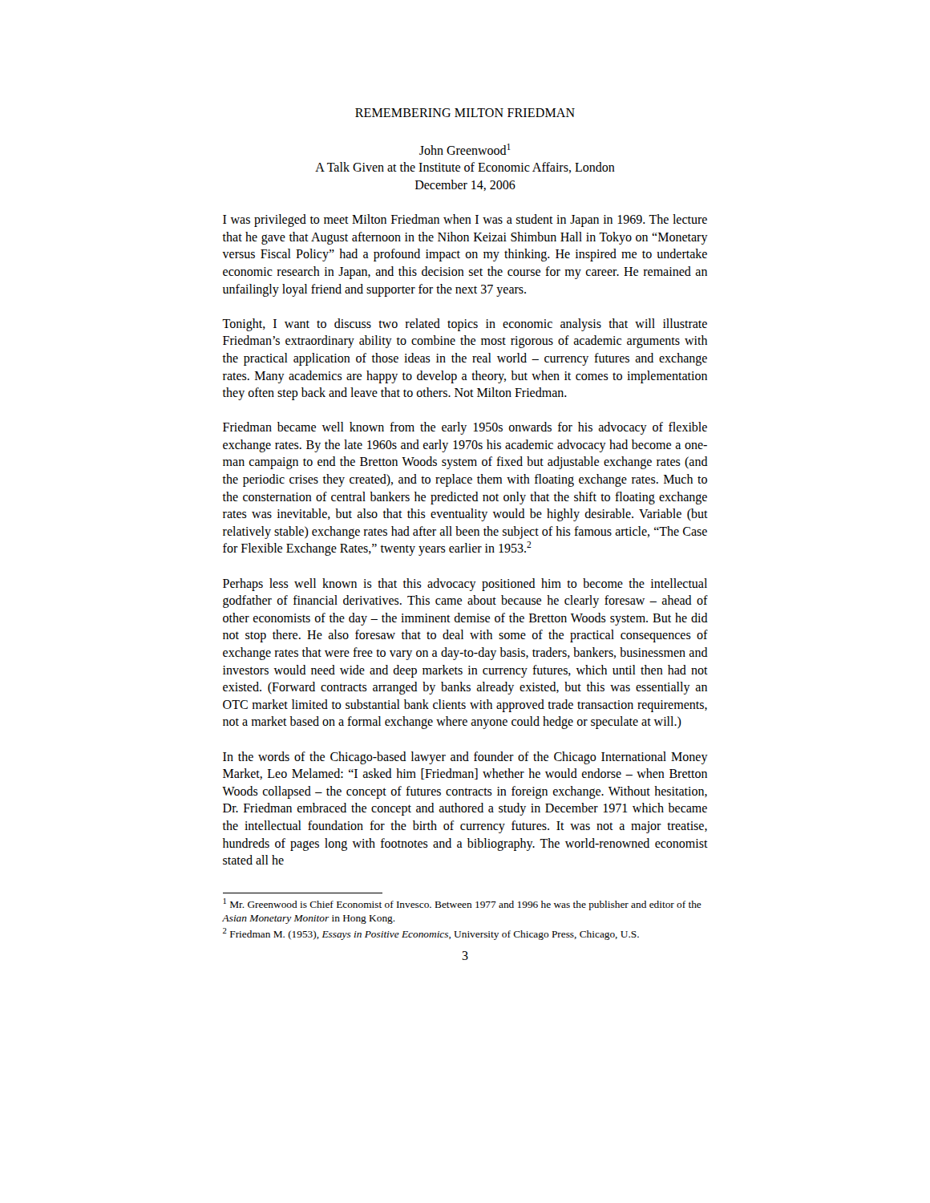REMEMBERING MILTON FRIEDMAN
John Greenwood1
A Talk Given at the Institute of Economic Affairs, London
December 14, 2006
I was privileged to meet Milton Friedman when I was a student in Japan in 1969. The lecture that he gave that August afternoon in the Nihon Keizai Shimbun Hall in Tokyo on “Monetary versus Fiscal Policy” had a profound impact on my thinking. He inspired me to undertake economic research in Japan, and this decision set the course for my career. He remained an unfailingly loyal friend and supporter for the next 37 years.
Tonight, I want to discuss two related topics in economic analysis that will illustrate Friedman’s extraordinary ability to combine the most rigorous of academic arguments with the practical application of those ideas in the real world – currency futures and exchange rates. Many academics are happy to develop a theory, but when it comes to implementation they often step back and leave that to others. Not Milton Friedman.
Friedman became well known from the early 1950s onwards for his advocacy of flexible exchange rates. By the late 1960s and early 1970s his academic advocacy had become a one-man campaign to end the Bretton Woods system of fixed but adjustable exchange rates (and the periodic crises they created), and to replace them with floating exchange rates. Much to the consternation of central bankers he predicted not only that the shift to floating exchange rates was inevitable, but also that this eventuality would be highly desirable. Variable (but relatively stable) exchange rates had after all been the subject of his famous article, “The Case for Flexible Exchange Rates,” twenty years earlier in 1953.2
Perhaps less well known is that this advocacy positioned him to become the intellectual godfather of financial derivatives. This came about because he clearly foresaw – ahead of other economists of the day – the imminent demise of the Bretton Woods system. But he did not stop there. He also foresaw that to deal with some of the practical consequences of exchange rates that were free to vary on a day-to-day basis, traders, bankers, businessmen and investors would need wide and deep markets in currency futures, which until then had not existed. (Forward contracts arranged by banks already existed, but this was essentially an OTC market limited to substantial bank clients with approved trade transaction requirements, not a market based on a formal exchange where anyone could hedge or speculate at will.)
In the words of the Chicago-based lawyer and founder of the Chicago International Money Market, Leo Melamed: “I asked him [Friedman] whether he would endorse – when Bretton Woods collapsed – the concept of futures contracts in foreign exchange. Without hesitation, Dr. Friedman embraced the concept and authored a study in December 1971 which became the intellectual foundation for the birth of currency futures. It was not a major treatise, hundreds of pages long with footnotes and a bibliography. The world-renowned economist stated all he
1 Mr. Greenwood is Chief Economist of Invesco. Between 1977 and 1996 he was the publisher and editor of the Asian Monetary Monitor in Hong Kong.
2 Friedman M. (1953), Essays in Positive Economics, University of Chicago Press, Chicago, U.S.
3